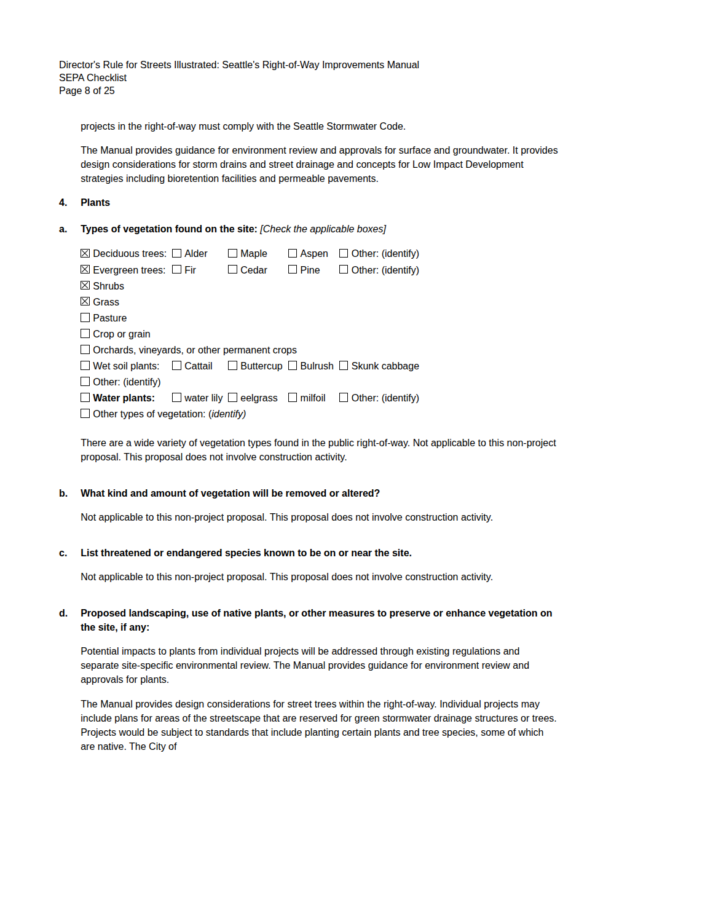Director's Rule for Streets Illustrated: Seattle's Right-of-Way Improvements Manual
SEPA Checklist
Page 8 of 25
projects in the right-of-way must comply with the Seattle Stormwater Code.
The Manual provides guidance for environment review and approvals for surface and groundwater. It provides design considerations for storm drains and street drainage and concepts for Low Impact Development strategies including bioretention facilities and permeable pavements.
4.
Plants
a.
Types of vegetation found on the site: [Check the applicable boxes]
| Deciduous trees: | Alder | Maple | Aspen | Other: (identify) |
| Evergreen trees: | Fir | Cedar | Pine | Other: (identify) |
| Shrubs |
| Grass |
| Pasture |
| Crop or grain |
| Orchards, vineyards, or other permanent crops |
| Wet soil plants: | Cattail | Buttercup | Bulrush | Skunk cabbage |
| Other: (identify) |
| Water plants: | water lily | eelgrass | milfoil | Other: (identify) |
| Other types of vegetation: ( identify) |
There are a wide variety of vegetation types found in the public right-of-way. Not applicable to this non-project proposal. This proposal does not involve construction activity.
b.
What kind and amount of vegetation will be removed or altered?
Not applicable to this non-project proposal. This proposal does not involve construction activity.
c.
List threatened or endangered species known to be on or near the site.
Not applicable to this non-project proposal. This proposal does not involve construction activity.
d.
Proposed landscaping, use of native plants, or other measures to preserve or enhance vegetation on the site, if any:
Potential impacts to plants from individual projects will be addressed through existing regulations and separate site-specific environmental review. The Manual provides guidance for environment review and approvals for plants.
The Manual provides design considerations for street trees within the right-of-way. Individual projects may include plans for areas of the streetscape that are reserved for green stormwater drainage structures or trees. Projects would be subject to standards that include planting certain plants and tree species, some of which are native. The City of